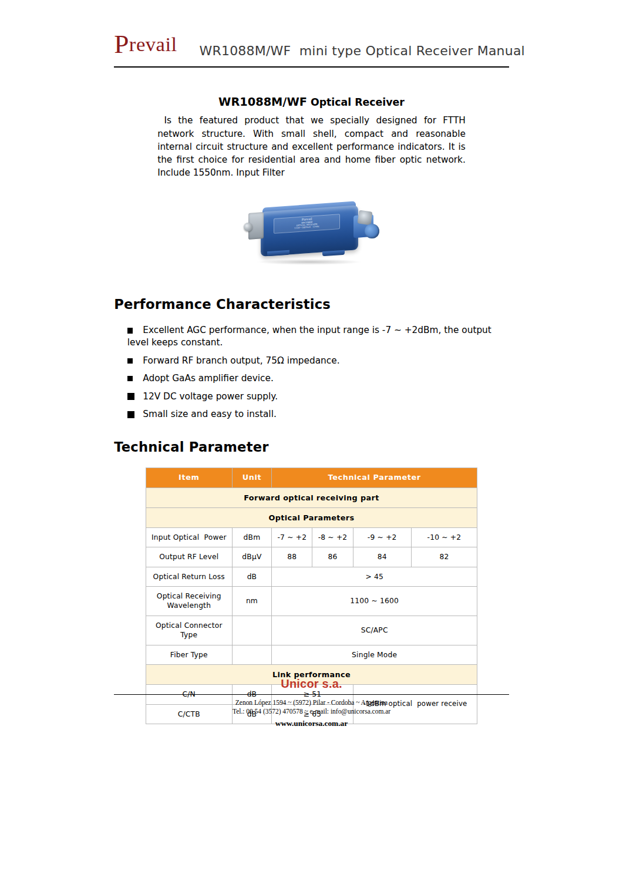Prevail
WR1088M/WF mini type Optical Receiver Manual
WR1088M/WF Optical Receiver
Is the featured product that we specially designed for FTTH network structure. With small shell, compact and reasonable internal circuit structure and excellent performance indicators. It is the first choice for residential area and home fiber optic network. Include 1550nm. Input Filter
Prevail WR1088M
OPTICAL RECEIVER
1100~1600nm 12Vdc
Performance Characteristics
Excellent AGC performance, when the input range is -7 ~ +2dBm, the outputlevel keeps constant.
Forward RF branch output, 75Ω impedance.
Adopt GaAs amplifier device.
12V DC voltage power supply.
Small size and easy to install.
Technical Parameter
| Item | Unit | Technical Parameter |
| --- | --- | --- |
| Forward optical receiving part |
| Optical Parameters |
| Input Optical Power | dBm | -7 ~ +2 | -8 ~ +2 | -9 ~ +2 | -10 ~ +2 |
| Output RF Level | dBµV | 88 | 86 | 84 | 82 |
| Optical Return Loss | dB | > 45 |
| Optical Receiving Wavelength | nm | 1100 ~ 1600 |
| Optical Connector Type | | SC/APC |
| Fiber Type | | Single Mode |
| Link performance |
| C/N | dB | ≥ 51 | -1dBm optical power receive |
| C/CTB | dB | ≥ 65 |
Unicor s.a.
Zenon López 1594 ~ (5972) Pilar - Cordoba ~ Argentina
Tel.: 00 54 (3572) 470578 ~ e-mail: info@unicorsa.com.ar
www.unicorsa.com.ar